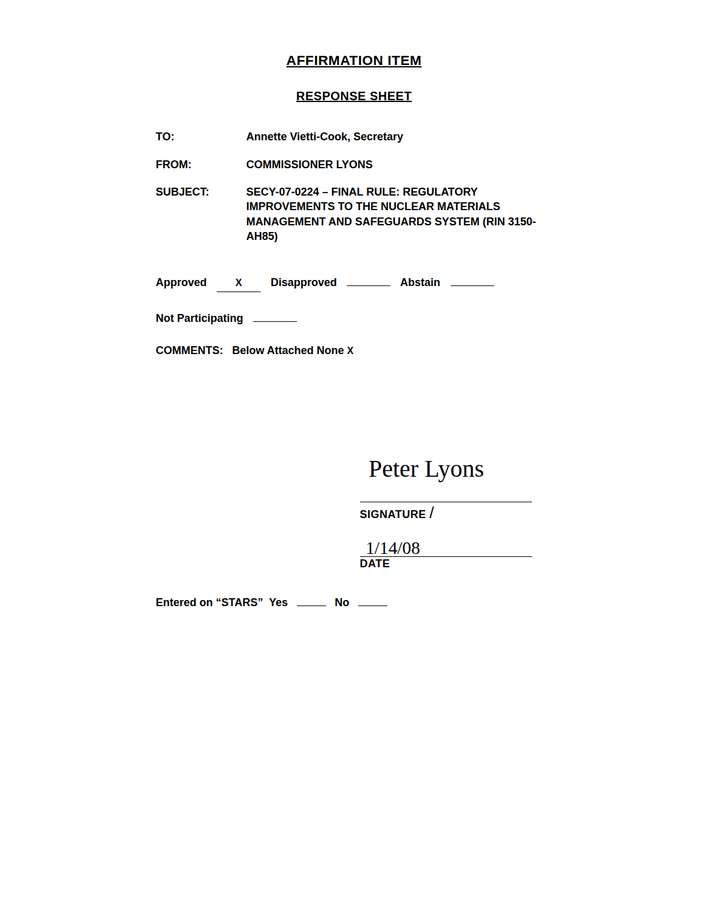AFFIRMATION ITEM
RESPONSE SHEET
| TO: | Annette Vietti-Cook, Secretary |
| FROM: | COMMISSIONER LYONS |
| SUBJECT: | SECY-07-0224 – FINAL RULE: REGULATORY IMPROVEMENTS TO THE NUCLEAR MATERIALS MANAGEMENT AND SAFEGUARDS SYSTEM (RIN 3150-AH85) |
Approved X Disapproved Abstain
Not Participating
COMMENTS: Below Attached None X
Peter Lyons
SIGNATURE /
1/14/08
DATE
Entered on “STARS” Yes No